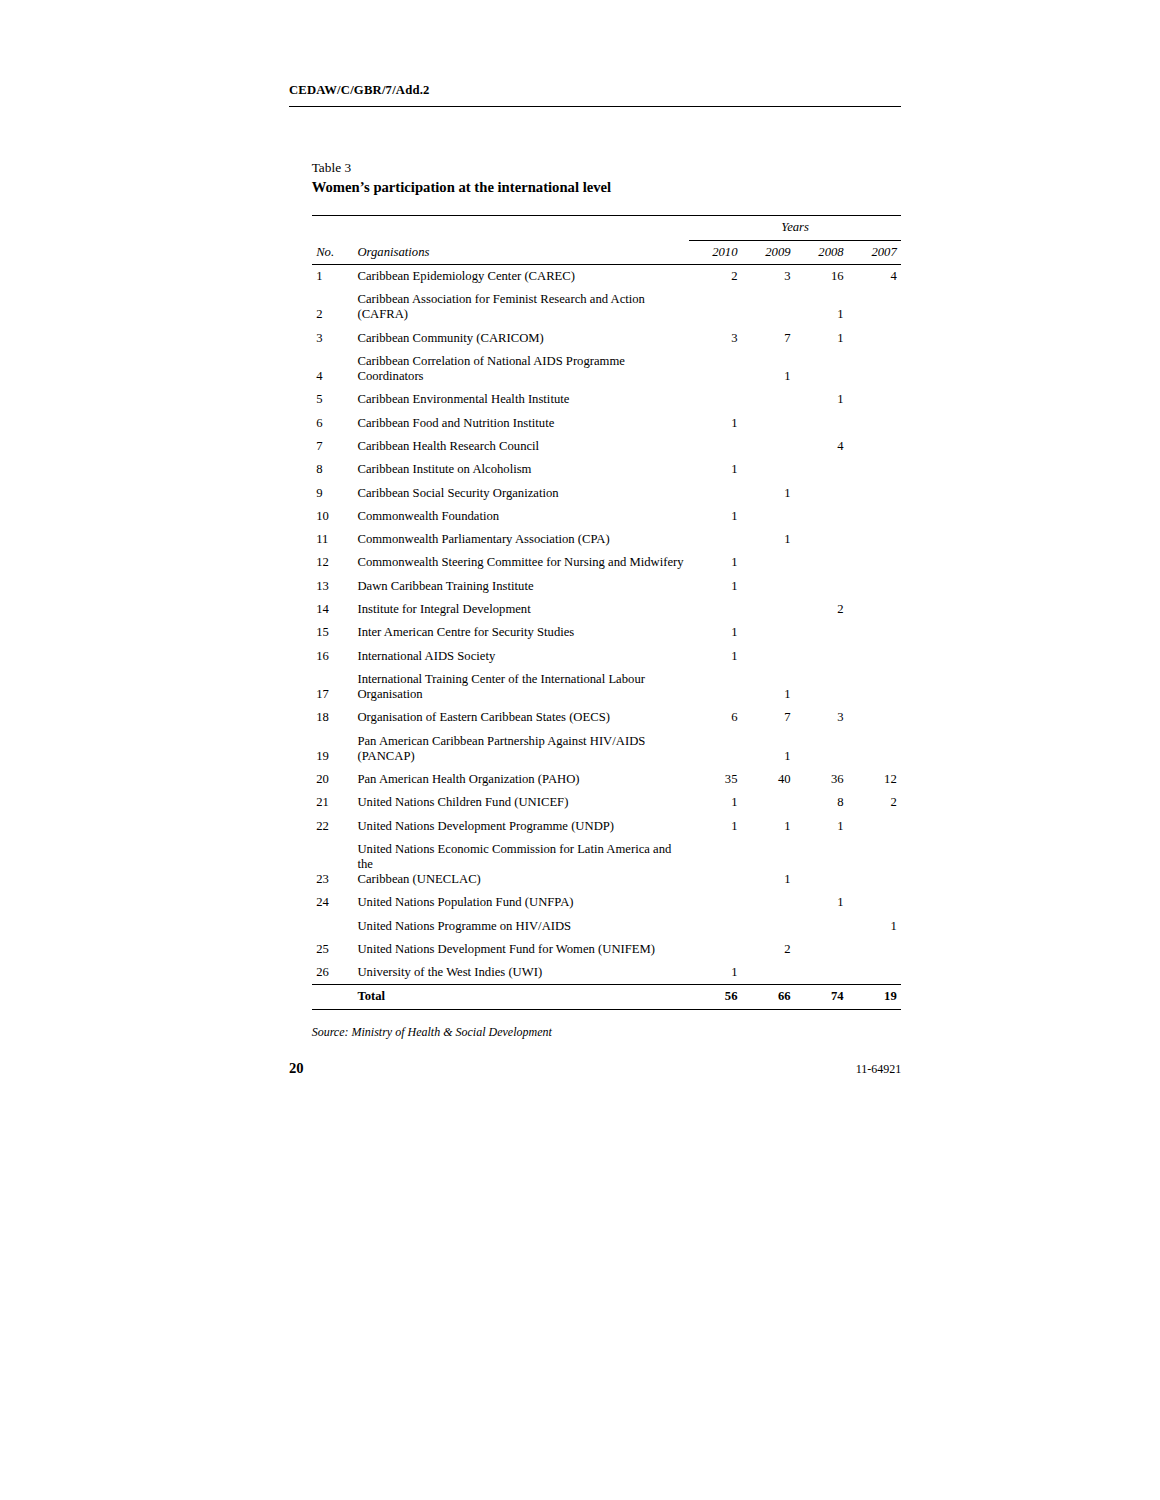CEDAW/C/GBR/7/Add.2
Table 3
Women’s participation at the international level
| | | Years |
| --- | --- | --- |
| No. | Organisations | 2010 | 2009 | 2008 | 2007 |
| 1 | Caribbean Epidemiology Center (CAREC) | 2 | 3 | 16 | 4 |
| 2 | Caribbean Association for Feminist Research and Action (CAFRA) | | | 1 | |
| 3 | Caribbean Community (CARICOM) | 3 | 7 | 1 | |
| 4 | Caribbean Correlation of National AIDS Programme Coordinators | | 1 | | |
| 5 | Caribbean Environmental Health Institute | | | 1 | |
| 6 | Caribbean Food and Nutrition Institute | 1 | | | |
| 7 | Caribbean Health Research Council | | | 4 | |
| 8 | Caribbean Institute on Alcoholism | 1 | | | |
| 9 | Caribbean Social Security Organization | | 1 | | |
| 10 | Commonwealth Foundation | 1 | | | |
| 11 | Commonwealth Parliamentary Association (CPA) | | 1 | | |
| 12 | Commonwealth Steering Committee for Nursing and Midwifery | 1 | | | |
| 13 | Dawn Caribbean Training Institute | 1 | | | |
| 14 | Institute for Integral Development | | | 2 | |
| 15 | Inter American Centre for Security Studies | 1 | | | |
| 16 | International AIDS Society | 1 | | | |
| 17 | International Training Center of the International Labour Organisation | | 1 | | |
| 18 | Organisation of Eastern Caribbean States (OECS) | 6 | 7 | 3 | |
| 19 | Pan American Caribbean Partnership Against HIV/AIDS (PANCAP) | | 1 | | |
| 20 | Pan American Health Organization (PAHO) | 35 | 40 | 36 | 12 |
| 21 | United Nations Children Fund (UNICEF) | 1 | | 8 | 2 |
| 22 | United Nations Development Programme (UNDP) | 1 | 1 | 1 | |
| 23 | United Nations Economic Commission for Latin America and the Caribbean (UNECLAC) | | 1 | | |
| 24 | United Nations Population Fund (UNFPA) | | | 1 | |
| | United Nations Programme on HIV/AIDS | | | | 1 |
| 25 | United Nations Development Fund for Women (UNIFEM) | | 2 | | |
| 26 | University of the West Indies (UWI) | 1 | | | |
| | Total | 56 | 66 | 74 | 19 |
Source: Ministry of Health & Social Development
20 11-64921